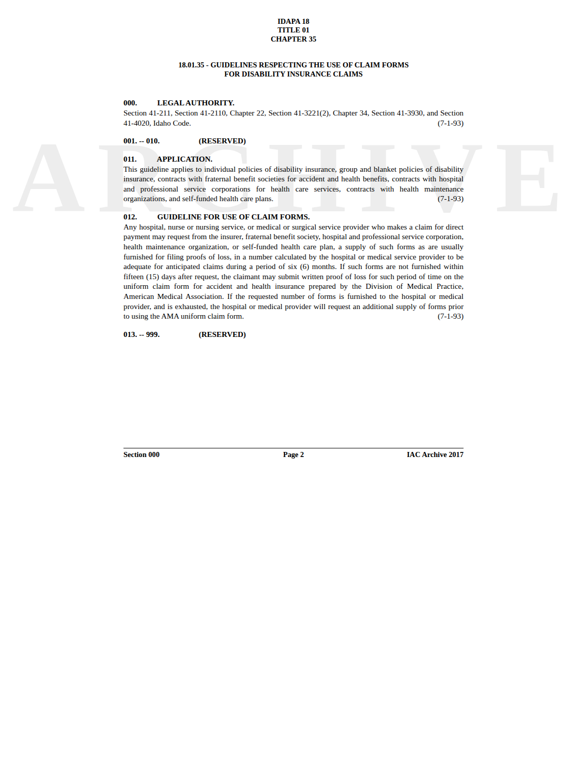ARCHIVE
IDAPA 18
TITLE 01
CHAPTER 35
18.01.35 - GUIDELINES RESPECTING THE USE OF CLAIM FORMS
FOR DISABILITY INSURANCE CLAIMS
000. LEGAL AUTHORITY.
Section 41-211, Section 41-2110, Chapter 22, Section 41-3221(2), Chapter 34, Section 41-3930, and Section 41-4020, Idaho Code.(7-1-93)
001. -- 010.(RESERVED)
011. APPLICATION.
This guideline applies to individual policies of disability insurance, group and blanket policies of disability insurance, contracts with fraternal benefit societies for accident and health benefits, contracts with hospital and professional service corporations for health care services, contracts with health maintenance organizations, and self-funded health care plans.(7-1-93)
012. GUIDELINE FOR USE OF CLAIM FORMS.
Any hospital, nurse or nursing service, or medical or surgical service provider who makes a claim for direct payment may request from the insurer, fraternal benefit society, hospital and professional service corporation, health maintenance organization, or self-funded health care plan, a supply of such forms as are usually furnished for filing proofs of loss, in a number calculated by the hospital or medical service provider to be adequate for anticipated claims during a period of six (6) months. If such forms are not furnished within fifteen (15) days after request, the claimant may submit written proof of loss for such period of time on the uniform claim form for accident and health insurance prepared by the Division of Medical Practice, American Medical Association. If the requested number of forms is furnished to the hospital or medical provider, and is exhausted, the hospital or medical provider will request an additional supply of forms prior to using the AMA uniform claim form.(7-1-93)
013. -- 999.(RESERVED)
Section 000
Page 2
IAC Archive 2017